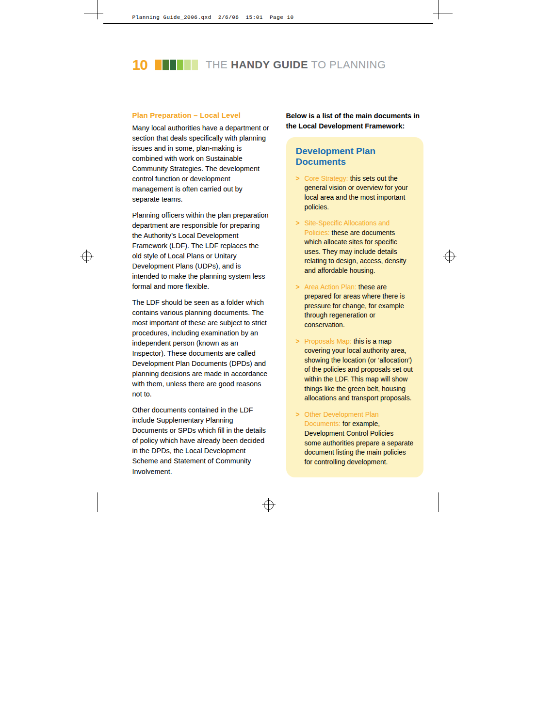Planning Guide_2006.qxd 2/6/06 15:01 Page 10
10
THE HANDY GUIDE TO PLANNING
Plan Preparation – Local Level
Many local authorities have a department or section that deals specifically with planning issues and in some, plan-making is combined with work on Sustainable Community Strategies. The development control function or development management is often carried out by separate teams.
Planning officers within the plan preparation department are responsible for preparing the Authority’s Local Development Framework (LDF). The LDF replaces the old style of Local Plans or Unitary Development Plans (UDPs), and is intended to make the planning system less formal and more flexible.
The LDF should be seen as a folder which contains various planning documents. The most important of these are subject to strict procedures, including examination by an independent person (known as an Inspector). These documents are called Development Plan Documents (DPDs) and planning decisions are made in accordance with them, unless there are good reasons not to.
Other documents contained in the LDF include Supplementary Planning Documents or SPDs which fill in the details of policy which have already been decided in the DPDs, the Local Development Scheme and Statement of Community Involvement.
Below is a list of the main documents in the Local Development Framework:
Development Plan Documents
Core Strategy: this sets out the general vision or overview for your local area and the most important policies.
Site-Specific Allocations and Policies: these are documents which allocate sites for specific uses. They may include details relating to design, access, density and affordable housing.
Area Action Plan: these are prepared for areas where there is pressure for change, for example through regeneration or conservation.
Proposals Map: this is a map covering your local authority area, showing the location (or ‘allocation’) of the policies and proposals set out within the LDF. This map will show things like the green belt, housing allocations and transport proposals.
Other Development Plan Documents: for example, Development Control Policies – some authorities prepare a separate document listing the main policies for controlling development.